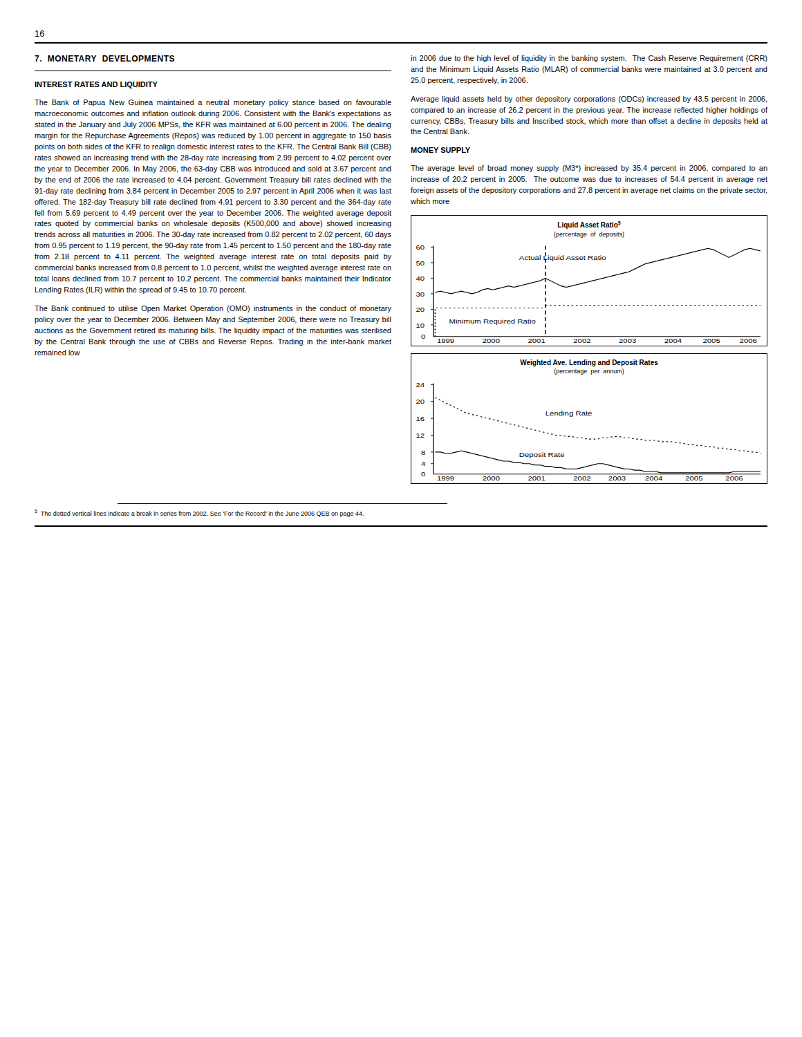16
7. MONETARY DEVELOPMENTS
INTEREST RATES AND LIQUIDITY
The Bank of Papua New Guinea maintained a neutral monetary policy stance based on favourable macroeconomic outcomes and inflation outlook during 2006. Consistent with the Bank's expectations as stated in the January and July 2006 MPSs, the KFR was maintained at 6.00 percent in 2006. The dealing margin for the Repurchase Agreements (Repos) was reduced by 1.00 percent in aggregate to 150 basis points on both sides of the KFR to realign domestic interest rates to the KFR. The Central Bank Bill (CBB) rates showed an increasing trend with the 28-day rate increasing from 2.99 percent to 4.02 percent over the year to December 2006. In May 2006, the 63-day CBB was introduced and sold at 3.67 percent and by the end of 2006 the rate increased to 4.04 percent. Government Treasury bill rates declined with the 91-day rate declining from 3.84 percent in December 2005 to 2.97 percent in April 2006 when it was last offered. The 182-day Treasury bill rate declined from 4.91 percent to 3.30 percent and the 364-day rate fell from 5.69 percent to 4.49 percent over the year to December 2006. The weighted average deposit rates quoted by commercial banks on wholesale deposits (K500,000 and above) showed increasing trends across all maturities in 2006. The 30-day rate increased from 0.82 percent to 2.02 percent, 60 days from 0.95 percent to 1.19 percent, the 90-day rate from 1.45 percent to 1.50 percent and the 180-day rate from 2.18 percent to 4.11 percent. The weighted average interest rate on total deposits paid by commercial banks increased from 0.8 percent to 1.0 percent, whilst the weighted average interest rate on total loans declined from 10.7 percent to 10.2 percent. The commercial banks maintained their Indicator Lending Rates (ILR) within the spread of 9.45 to 10.70 percent.
The Bank continued to utilise Open Market Operation (OMO) instruments in the conduct of monetary policy over the year to December 2006. Between May and September 2006, there were no Treasury bill auctions as the Government retired its maturing bills. The liquidity impact of the maturities was sterilised by the Central Bank through the use of CBBs and Reverse Repos. Trading in the inter-bank market remained low
in 2006 due to the high level of liquidity in the banking system. The Cash Reserve Requirement (CRR) and the Minimum Liquid Assets Ratio (MLAR) of commercial banks were maintained at 3.0 percent and 25.0 percent, respectively, in 2006.
Average liquid assets held by other depository corporations (ODCs) increased by 43.5 percent in 2006, compared to an increase of 26.2 percent in the previous year. The increase reflected higher holdings of currency, CBBs, Treasury bills and Inscribed stock, which more than offset a decline in deposits held at the Central Bank.
MONEY SUPPLY
The average level of broad money supply (M3*) increased by 35.4 percent in 2006, compared to an increase of 20.2 percent in 2005. The outcome was due to increases of 54.4 percent in average net foreign assets of the depository corporations and 27.8 percent in average net claims on the private sector, which more
Liquid Asset Ratio5
(percentage of deposits)
60 50 40 30 20 10 0 Actual Liquid Asset Ratio Minimum Required Ratio 1999 2000 2001 2002 2003 2004 2005 2006
Weighted Ave. Lending and Deposit Rates
(percentage per annum)
24 20 16 12 8 4 0 Lending Rate Deposit Rate 1999 2000 2001 2002 2003 2004 2005 2006
5 The dotted vertical lines indicate a break in series from 2002. See 'For the Record' in the June 2006 QEB on page 44.